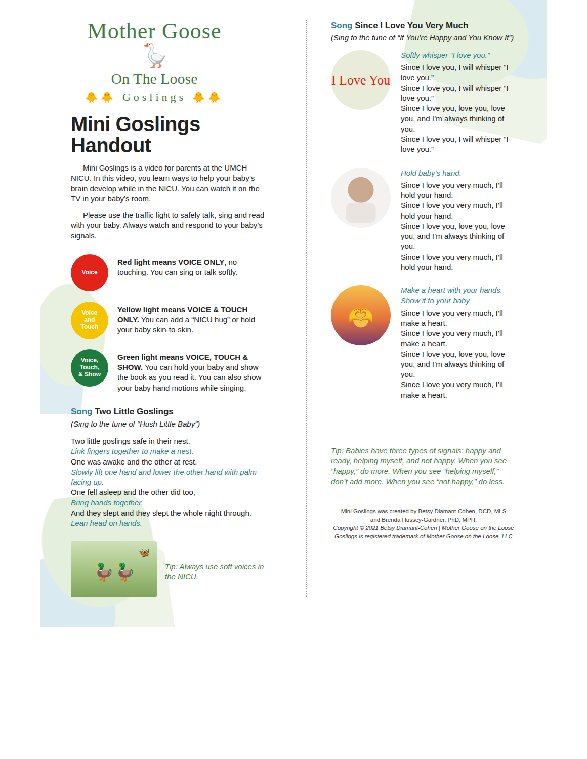Mother Goose
🪿
On The Loose
🐥🐥 Goslings 🐥🐥
Mini Goslings
Handout
Mini Goslings is a video for parents at the UMCH NICU. In this video, you learn ways to help your baby’s brain develop while in the NICU. You can watch it on the TV in your baby’s room.
Please use the traffic light to safely talk, sing and read with your baby. Always watch and respond to your baby’s signals.
Voice
Red light means VOICE ONLY, no touching. You can sing or talk softly.
Voice
and
Touch
Yellow light means VOICE & TOUCH ONLY. You can add a “NICU hug” or hold your baby skin-to-skin.
Voice,
Touch,
& Show
Green light means VOICE, TOUCH & SHOW. You can hold your baby and show the book as you read it. You can also show your baby hand motions while singing.
Song Two Little Goslings
(Sing to the tune of “Hush Little Baby”)
Two little goslings safe in their nest. Link fingers together to make a nest. One was awake and the other at rest. Slowly lift one hand and lower the other hand with palm facing up. One fell asleep and the other did too, Bring hands together. And they slept and they slept the whole night through. Lean head on hands.
Tip: Always use soft voices in the NICU.
Song Since I Love You Very Much
(Sing to the tune of “If You’re Happy and You Know It”)
I Love You
Softly whisper “I love you.” Since I love you, I will whisper “I love you.” Since I love you, I will whisper “I love you.” Since I love you, love you, love you, and I’m always thinking of you. Since I love you, I will whisper “I love you.”
Hold baby’s hand. Since I love you very much, I’ll hold your hand. Since I love you very much, I’ll hold your hand. Since I love you, love you, love you, and I’m always thinking of you. Since I love you very much, I’ll hold your hand.
🫶
Make a heart with your hands. Show it to your baby. Since I love you very much, I’ll make a heart. Since I love you very much, I’ll make a heart. Since I love you, love you, love you, and I’m always thinking of you. Since I love you very much, I’ll make a heart.
Tip: Babies have three types of signals: happy and ready, helping myself, and not happy. When you see “happy,” do more. When you see “helping myself,” don’t add more. When you see “not happy,” do less.
Mini Goslings was created by Betsy Diamant-Cohen, DCD, MLS
and Brenda Hussey-Gardner, PhD, MPH.
Copyright © 2021 Betsy Diamant-Cohen | Mother Goose on the Loose
Goslings is registered trademark of Mother Goose on the Loose, LLC